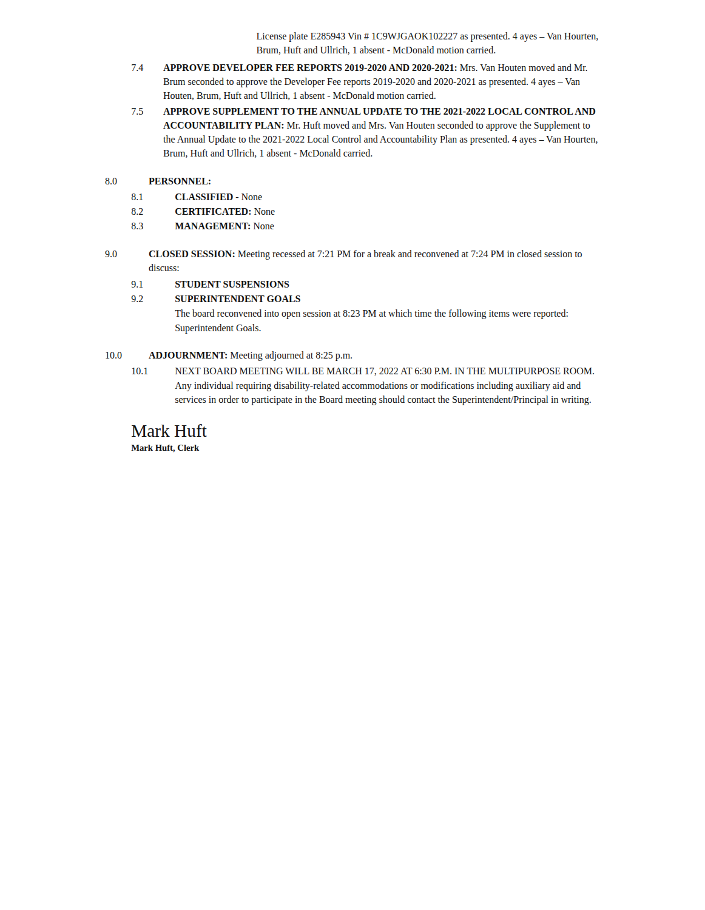License plate E285943 Vin # 1C9WJGAOK102227 as presented. 4 ayes – Van Hourten, Brum, Huft and Ullrich, 1 absent - McDonald motion carried.
7.4
APPROVE DEVELOPER FEE REPORTS 2019-2020 AND 2020-2021: Mrs. Van Houten moved and Mr. Brum seconded to approve the Developer Fee reports 2019-2020 and 2020-2021 as presented. 4 ayes – Van Houten, Brum, Huft and Ullrich, 1 absent - McDonald motion carried.
7.5
APPROVE SUPPLEMENT TO THE ANNUAL UPDATE TO THE 2021-2022 LOCAL CONTROL AND ACCOUNTABILITY PLAN: Mr. Huft moved and Mrs. Van Houten seconded to approve the Supplement to the Annual Update to the 2021-2022 Local Control and Accountability Plan as presented. 4 ayes – Van Hourten, Brum, Huft and Ullrich, 1 absent - McDonald carried.
8.0
PERSONNEL:
8.1
CLASSIFIED - None
8.2
CERTIFICATED: None
8.3
MANAGEMENT: None
9.0
CLOSED SESSION: Meeting recessed at 7:21 PM for a break and reconvened at 7:24 PM in closed session to discuss:
9.1
STUDENT SUSPENSIONS
9.2
SUPERINTENDENT GOALS
The board reconvened into open session at 8:23 PM at which time the following items were reported: Superintendent Goals.
10.0
ADJOURNMENT: Meeting adjourned at 8:25 p.m.
10.1
NEXT BOARD MEETING WILL BE MARCH 17, 2022 AT 6:30 P.M. IN THE MULTIPURPOSE ROOM. Any individual requiring disability-related accommodations or modifications including auxiliary aid and services in order to participate in the Board meeting should contact the Superintendent/Principal in writing.
Mark Huft
Mark Huft, Clerk